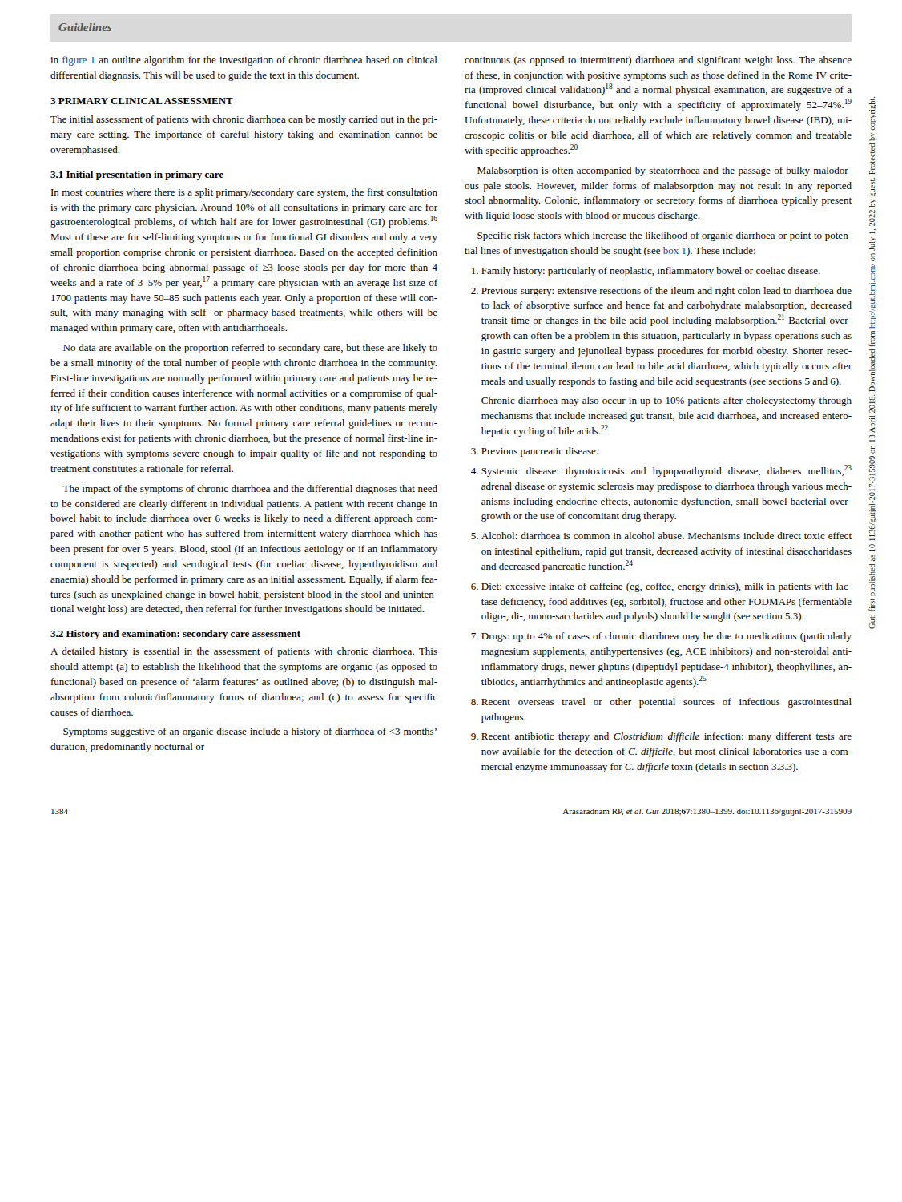Guidelines
Gut: first published as 10.1136/gutjnl-2017-315909 on 13 April 2018. Downloaded from http://gut.bmj.com/ on July 1, 2022 by guest. Protected by copyright.
in figure 1 an outline algorithm for the investigation of chronic diarrhoea based on clinical differential diagnosis. This will be used to guide the text in this document.
3 Primary clinical assessment
The initial assessment of patients with chronic diarrhoea can be mostly carried out in the primary care setting. The importance of careful history taking and examination cannot be overemphasised.
3.1 Initial presentation in primary care
In most countries where there is a split primary/secondary care system, the first consultation is with the primary care physician. Around 10% of all consultations in primary care are for gastroenterological problems, of which half are for lower gastrointestinal (GI) problems.16 Most of these are for self-limiting symptoms or for functional GI disorders and only a very small proportion comprise chronic or persistent diarrhoea. Based on the accepted definition of chronic diarrhoea being abnormal passage of ≥3 loose stools per day for more than 4 weeks and a rate of 3–5% per year,17 a primary care physician with an average list size of 1700 patients may have 50–85 such patients each year. Only a proportion of these will consult, with many managing with self- or pharmacy-based treatments, while others will be managed within primary care, often with antidiarrhoeals.
No data are available on the proportion referred to secondary care, but these are likely to be a small minority of the total number of people with chronic diarrhoea in the community. First-line investigations are normally performed within primary care and patients may be referred if their condition causes interference with normal activities or a compromise of quality of life sufficient to warrant further action. As with other conditions, many patients merely adapt their lives to their symptoms. No formal primary care referral guidelines or recommendations exist for patients with chronic diarrhoea, but the presence of normal first-line investigations with symptoms severe enough to impair quality of life and not responding to treatment constitutes a rationale for referral.
The impact of the symptoms of chronic diarrhoea and the differential diagnoses that need to be considered are clearly different in individual patients. A patient with recent change in bowel habit to include diarrhoea over 6 weeks is likely to need a different approach compared with another patient who has suffered from intermittent watery diarrhoea which has been present for over 5 years. Blood, stool (if an infectious aetiology or if an inflammatory component is suspected) and serological tests (for coeliac disease, hyperthyroidism and anaemia) should be performed in primary care as an initial assessment. Equally, if alarm features (such as unexplained change in bowel habit, persistent blood in the stool and unintentional weight loss) are detected, then referral for further investigations should be initiated.
3.2 History and examination: secondary care assessment
A detailed history is essential in the assessment of patients with chronic diarrhoea. This should attempt (a) to establish the likelihood that the symptoms are organic (as opposed to functional) based on presence of ‘alarm features’ as outlined above; (b) to distinguish malabsorption from colonic/inflammatory forms of diarrhoea; and (c) to assess for specific causes of diarrhoea.
Symptoms suggestive of an organic disease include a history of diarrhoea of <3 months’ duration, predominantly nocturnal or
continuous (as opposed to intermittent) diarrhoea and significant weight loss. The absence of these, in conjunction with positive symptoms such as those defined in the Rome IV criteria (improved clinical validation)18 and a normal physical examination, are suggestive of a functional bowel disturbance, but only with a specificity of approximately 52–74%.19 Unfortunately, these criteria do not reliably exclude inflammatory bowel disease (IBD), microscopic colitis or bile acid diarrhoea, all of which are relatively common and treatable with specific approaches.20
Malabsorption is often accompanied by steatorrhoea and the passage of bulky malodorous pale stools. However, milder forms of malabsorption may not result in any reported stool abnormality. Colonic, inflammatory or secretory forms of diarrhoea typically present with liquid loose stools with blood or mucous discharge.
Specific risk factors which increase the likelihood of organic diarrhoea or point to potential lines of investigation should be sought (see box 1). These include:
Family history: particularly of neoplastic, inflammatory bowel or coeliac disease.
Previous surgery: extensive resections of the ileum and right colon lead to diarrhoea due to lack of absorptive surface and hence fat and carbohydrate malabsorption, decreased transit time or changes in the bile acid pool including malabsorption.21 Bacterial overgrowth can often be a problem in this situation, particularly in bypass operations such as in gastric surgery and jejunoileal bypass procedures for morbid obesity. Shorter resections of the terminal ileum can lead to bile acid diarrhoea, which typically occurs after meals and usually responds to fasting and bile acid sequestrants (see sections 5 and 6).
Chronic diarrhoea may also occur in up to 10% patients after cholecystectomy through mechanisms that include increased gut transit, bile acid diarrhoea, and increased enterohepatic cycling of bile acids.22
Previous pancreatic disease.
Systemic disease: thyrotoxicosis and hypoparathyroid disease, diabetes mellitus,23 adrenal disease or systemic sclerosis may predispose to diarrhoea through various mechanisms including endocrine effects, autonomic dysfunction, small bowel bacterial overgrowth or the use of concomitant drug therapy.
Alcohol: diarrhoea is common in alcohol abuse. Mechanisms include direct toxic effect on intestinal epithelium, rapid gut transit, decreased activity of intestinal disaccharidases and decreased pancreatic function.24
Diet: excessive intake of caffeine (eg, coffee, energy drinks), milk in patients with lactase deficiency, food additives (eg, sorbitol), fructose and other FODMAPs (fermentable oligo-, di-, mono-saccharides and polyols) should be sought (see section 5.3).
Drugs: up to 4% of cases of chronic diarrhoea may be due to medications (particularly magnesium supplements, antihypertensives (eg, ACE inhibitors) and non-steroidal anti-inflammatory drugs, newer gliptins (dipeptidyl peptidase-4 inhibitor), theophyllines, antibiotics, antiarrhythmics and antineoplastic agents).25
Recent overseas travel or other potential sources of infectious gastrointestinal pathogens.
Recent antibiotic therapy and Clostridium difficile infection: many different tests are now available for the detection of C. difficile, but most clinical laboratories use a commercial enzyme immunoassay for C. difficile toxin (details in section 3.3.3).
1384
Arasaradnam RP, et al. Gut 2018;67:1380–1399. doi:10.1136/gutjnl-2017-315909